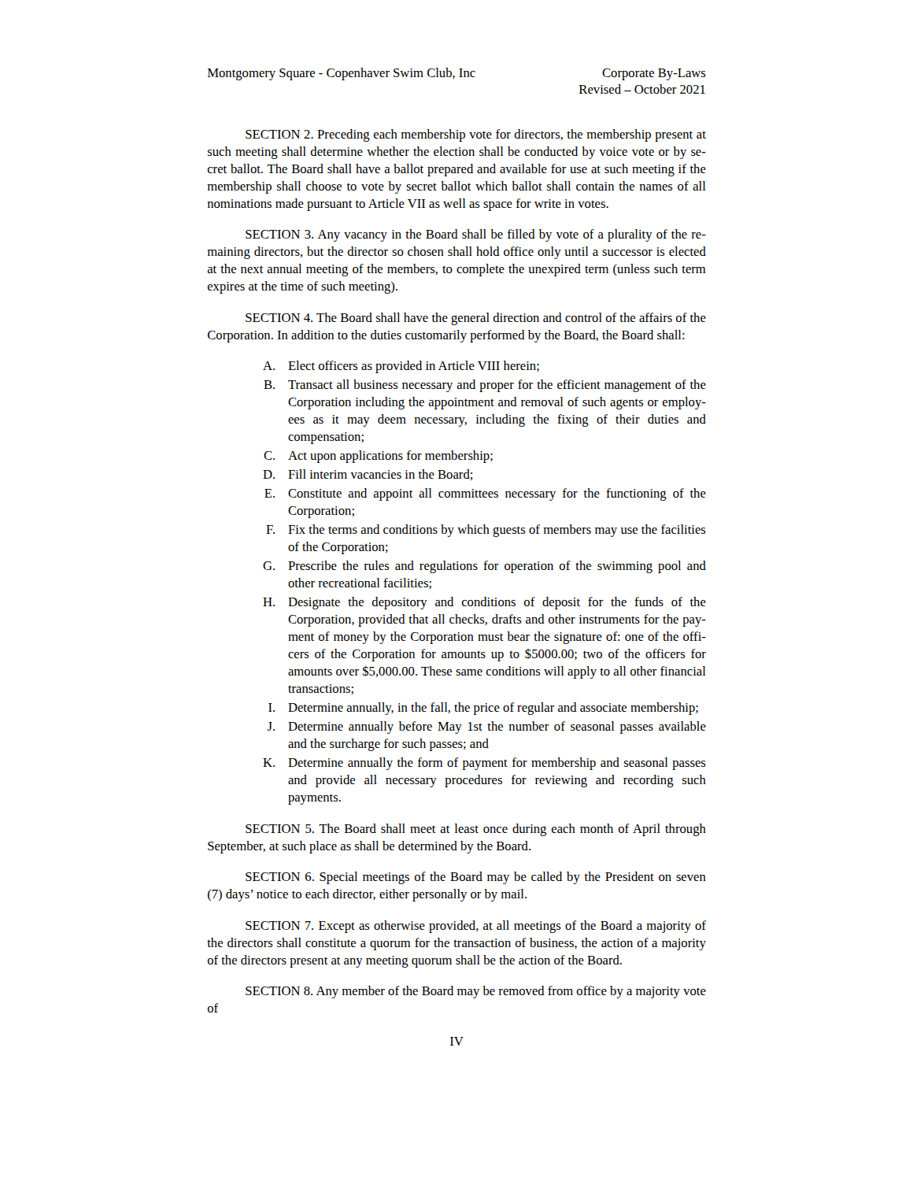Montgomery Square - Copenhaver Swim Club, Inc
Corporate By-Laws
Revised – October 2021
SECTION 2. Preceding each membership vote for directors, the membership present at such meeting shall determine whether the election shall be conducted by voice vote or by secret ballot. The Board shall have a ballot prepared and available for use at such meeting if the membership shall choose to vote by secret ballot which ballot shall contain the names of all nominations made pursuant to Article VII as well as space for write in votes.
SECTION 3. Any vacancy in the Board shall be filled by vote of a plurality of the remaining directors, but the director so chosen shall hold office only until a successor is elected at the next annual meeting of the members, to complete the unexpired term (unless such term expires at the time of such meeting).
SECTION 4. The Board shall have the general direction and control of the affairs of the Corporation. In addition to the duties customarily performed by the Board, the Board shall:
Elect officers as provided in Article VIII herein;
Transact all business necessary and proper for the efficient management of the Corporation including the appointment and removal of such agents or employees as it may deem necessary, including the fixing of their duties and compensation;
Act upon applications for membership;
Fill interim vacancies in the Board;
Constitute and appoint all committees necessary for the functioning of the Corporation;
Fix the terms and conditions by which guests of members may use the facilities of the Corporation;
Prescribe the rules and regulations for operation of the swimming pool and other recreational facilities;
Designate the depository and conditions of deposit for the funds of the Corporation, provided that all checks, drafts and other instruments for the payment of money by the Corporation must bear the signature of: one of the officers of the Corporation for amounts up to $5000.00; two of the officers for amounts over $5,000.00. These same conditions will apply to all other financial transactions;
Determine annually, in the fall, the price of regular and associate membership;
Determine annually before May 1st the number of seasonal passes available and the surcharge for such passes; and
Determine annually the form of payment for membership and seasonal passes and provide all necessary procedures for reviewing and recording such payments.
SECTION 5. The Board shall meet at least once during each month of April through September, at such place as shall be determined by the Board.
SECTION 6. Special meetings of the Board may be called by the President on seven (7) days’ notice to each director, either personally or by mail.
SECTION 7. Except as otherwise provided, at all meetings of the Board a majority of the directors shall constitute a quorum for the transaction of business, the action of a majority of the directors present at any meeting quorum shall be the action of the Board.
SECTION 8. Any member of the Board may be removed from office by a majority vote of
IV